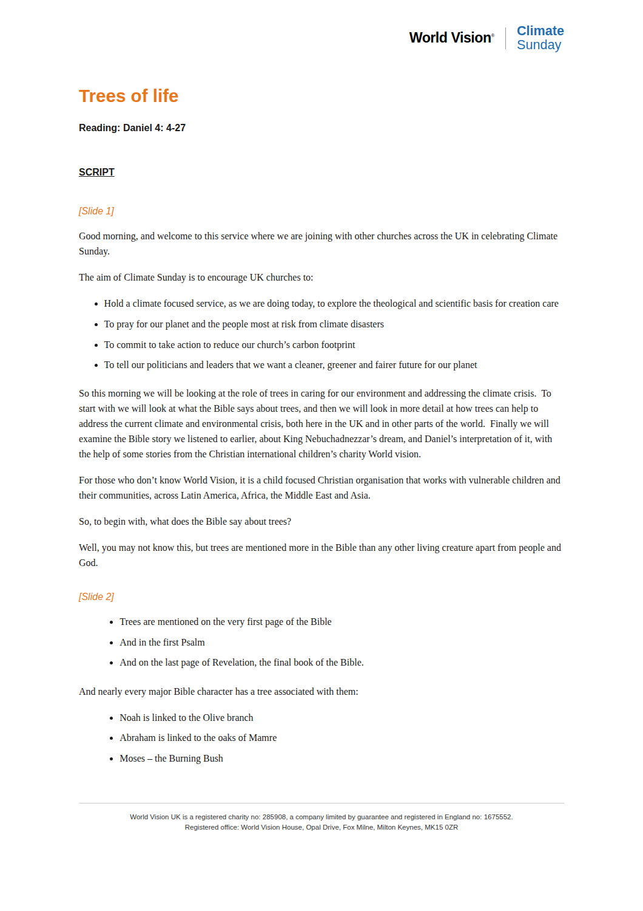World Vision®
Climate Sunday
Trees of life
Reading: Daniel 4: 4-27
SCRIPT
[Slide 1]
Good morning, and welcome to this service where we are joining with other churches across the UK in celebrating Climate Sunday.
The aim of Climate Sunday is to encourage UK churches to:
Hold a climate focused service, as we are doing today, to explore the theological and scientific basis for creation care
To pray for our planet and the people most at risk from climate disasters
To commit to take action to reduce our church’s carbon footprint
To tell our politicians and leaders that we want a cleaner, greener and fairer future for our planet
So this morning we will be looking at the role of trees in caring for our environment and addressing the climate crisis. To start with we will look at what the Bible says about trees, and then we will look in more detail at how trees can help to address the current climate and environmental crisis, both here in the UK and in other parts of the world. Finally we will examine the Bible story we listened to earlier, about King Nebuchadnezzar’s dream, and Daniel’s interpretation of it, with the help of some stories from the Christian international children’s charity World vision.
For those who don’t know World Vision, it is a child focused Christian organisation that works with vulnerable children and their communities, across Latin America, Africa, the Middle East and Asia.
So, to begin with, what does the Bible say about trees?
Well, you may not know this, but trees are mentioned more in the Bible than any other living creature apart from people and God.
[Slide 2]
Trees are mentioned on the very first page of the Bible
And in the first Psalm
And on the last page of Revelation, the final book of the Bible.
And nearly every major Bible character has a tree associated with them:
Noah is linked to the Olive branch
Abraham is linked to the oaks of Mamre
Moses – the Burning Bush
World Vision UK is a registered charity no: 285908, a company limited by guarantee and registered in England no: 1675552.
Registered office: World Vision House, Opal Drive, Fox Milne, Milton Keynes, MK15 0ZR